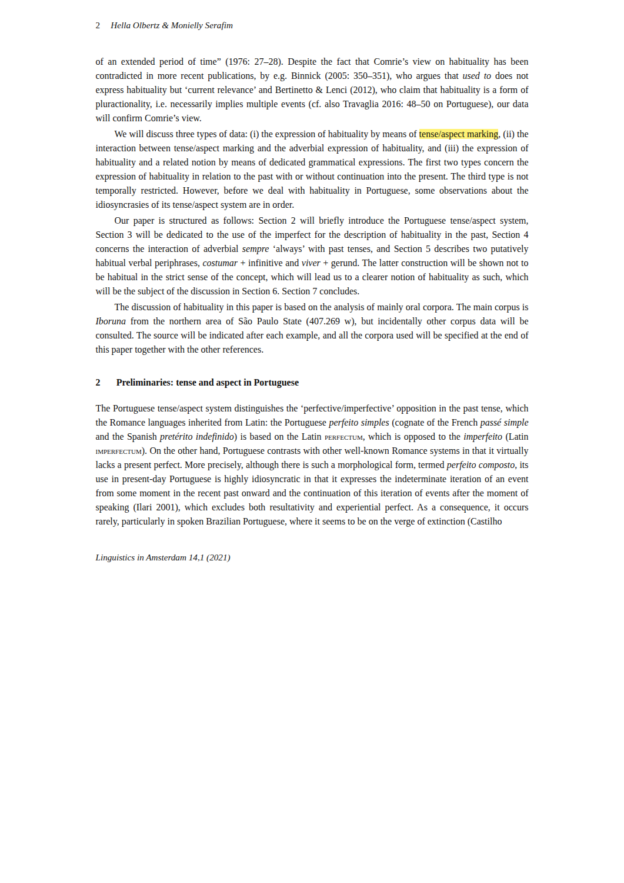2 Hella Olbertz & Monielly Serafim
of an extended period of time” (1976: 27–28). Despite the fact that Comrie’s view on habituality has been contradicted in more recent publications, by e.g. Binnick (2005: 350–351), who argues that used to does not express habituality but ‘current relevance’ and Bertinetto & Lenci (2012), who claim that habituality is a form of pluractionality, i.e. necessarily implies multiple events (cf. also Travaglia 2016: 48–50 on Portuguese), our data will confirm Comrie’s view.
We will discuss three types of data: (i) the expression of habituality by means of tense/aspect marking, (ii) the interaction between tense/aspect marking and the adverbial expression of habituality, and (iii) the expression of habituality and a related notion by means of dedicated grammatical expressions. The first two types concern the expression of habituality in relation to the past with or without continuation into the present. The third type is not temporally restricted. However, before we deal with habituality in Portuguese, some observations about the idiosyncrasies of its tense/aspect system are in order.
Our paper is structured as follows: Section 2 will briefly introduce the Portuguese tense/aspect system, Section 3 will be dedicated to the use of the imperfect for the description of habituality in the past, Section 4 concerns the interaction of adverbial sempre ‘always’ with past tenses, and Section 5 describes two putatively habitual verbal periphrases, costumar + infinitive and viver + gerund. The latter construction will be shown not to be habitual in the strict sense of the concept, which will lead us to a clearer notion of habituality as such, which will be the subject of the discussion in Section 6. Section 7 concludes.
The discussion of habituality in this paper is based on the analysis of mainly oral corpora. The main corpus is Iboruna from the northern area of São Paulo State (407.269 w), but incidentally other corpus data will be consulted. The source will be indicated after each example, and all the corpora used will be specified at the end of this paper together with the other references.
2 Preliminaries: tense and aspect in Portuguese
The Portuguese tense/aspect system distinguishes the ‘perfective/imperfective’ opposition in the past tense, which the Romance languages inherited from Latin: the Portuguese perfeito simples (cognate of the French passé simple and the Spanish pretérito indefinido) is based on the Latin perfectum, which is opposed to the imperfeito (Latin imperfectum). On the other hand, Portuguese contrasts with other well-known Romance systems in that it virtually lacks a present perfect. More precisely, although there is such a morphological form, termed perfeito composto, its use in present-day Portuguese is highly idiosyncratic in that it expresses the indeterminate iteration of an event from some moment in the recent past onward and the continuation of this iteration of events after the moment of speaking (Ilari 2001), which excludes both resultativity and experiential perfect. As a consequence, it occurs rarely, particularly in spoken Brazilian Portuguese, where it seems to be on the verge of extinction (Castilho
Linguistics in Amsterdam 14,1 (2021)